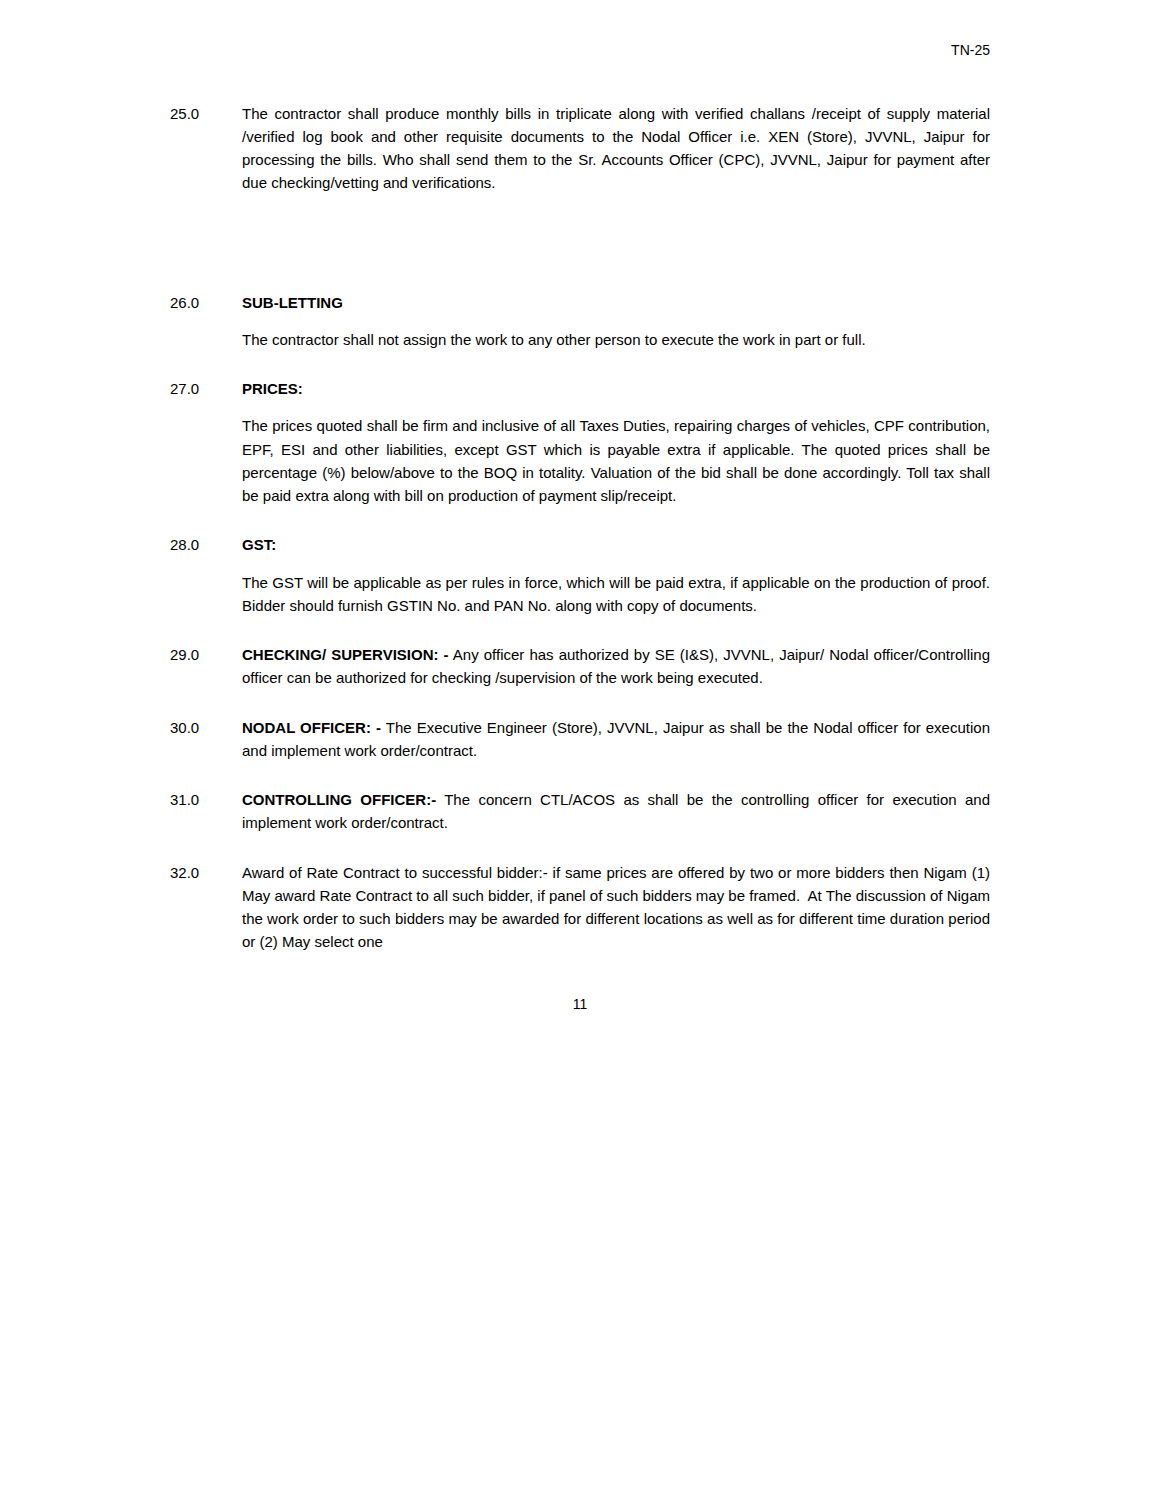TN-25
25.0
The contractor shall produce monthly bills in triplicate along with verified challans /receipt of supply material /verified log book and other requisite documents to the Nodal Officer i.e. XEN (Store), JVVNL, Jaipur for processing the bills. Who shall send them to the Sr. Accounts Officer (CPC), JVVNL, Jaipur for payment after due checking/vetting and verifications.
26.0
SUB-LETTING
The contractor shall not assign the work to any other person to execute the work in part or full.
27.0
PRICES:
The prices quoted shall be firm and inclusive of all Taxes Duties, repairing charges of vehicles, CPF contribution, EPF, ESI and other liabilities, except GST which is payable extra if applicable. The quoted prices shall be percentage (%) below/above to the BOQ in totality. Valuation of the bid shall be done accordingly. Toll tax shall be paid extra along with bill on production of payment slip/receipt.
28.0
GST:
The GST will be applicable as per rules in force, which will be paid extra, if applicable on the production of proof. Bidder should furnish GSTIN No. and PAN No. along with copy of documents.
29.0
CHECKING/ SUPERVISION: - Any officer has authorized by SE (I&S), JVVNL, Jaipur/ Nodal officer/Controlling officer can be authorized for checking /supervision of the work being executed.
30.0
NODAL OFFICER: - The Executive Engineer (Store), JVVNL, Jaipur as shall be the Nodal officer for execution and implement work order/contract.
31.0
CONTROLLING OFFICER:- The concern CTL/ACOS as shall be the controlling officer for execution and implement work order/contract.
32.0
Award of Rate Contract to successful bidder:- if same prices are offered by two or more bidders then Nigam (1) May award Rate Contract to all such bidder, if panel of such bidders may be framed. At The discussion of Nigam the work order to such bidders may be awarded for different locations as well as for different time duration period or (2) May select one
11